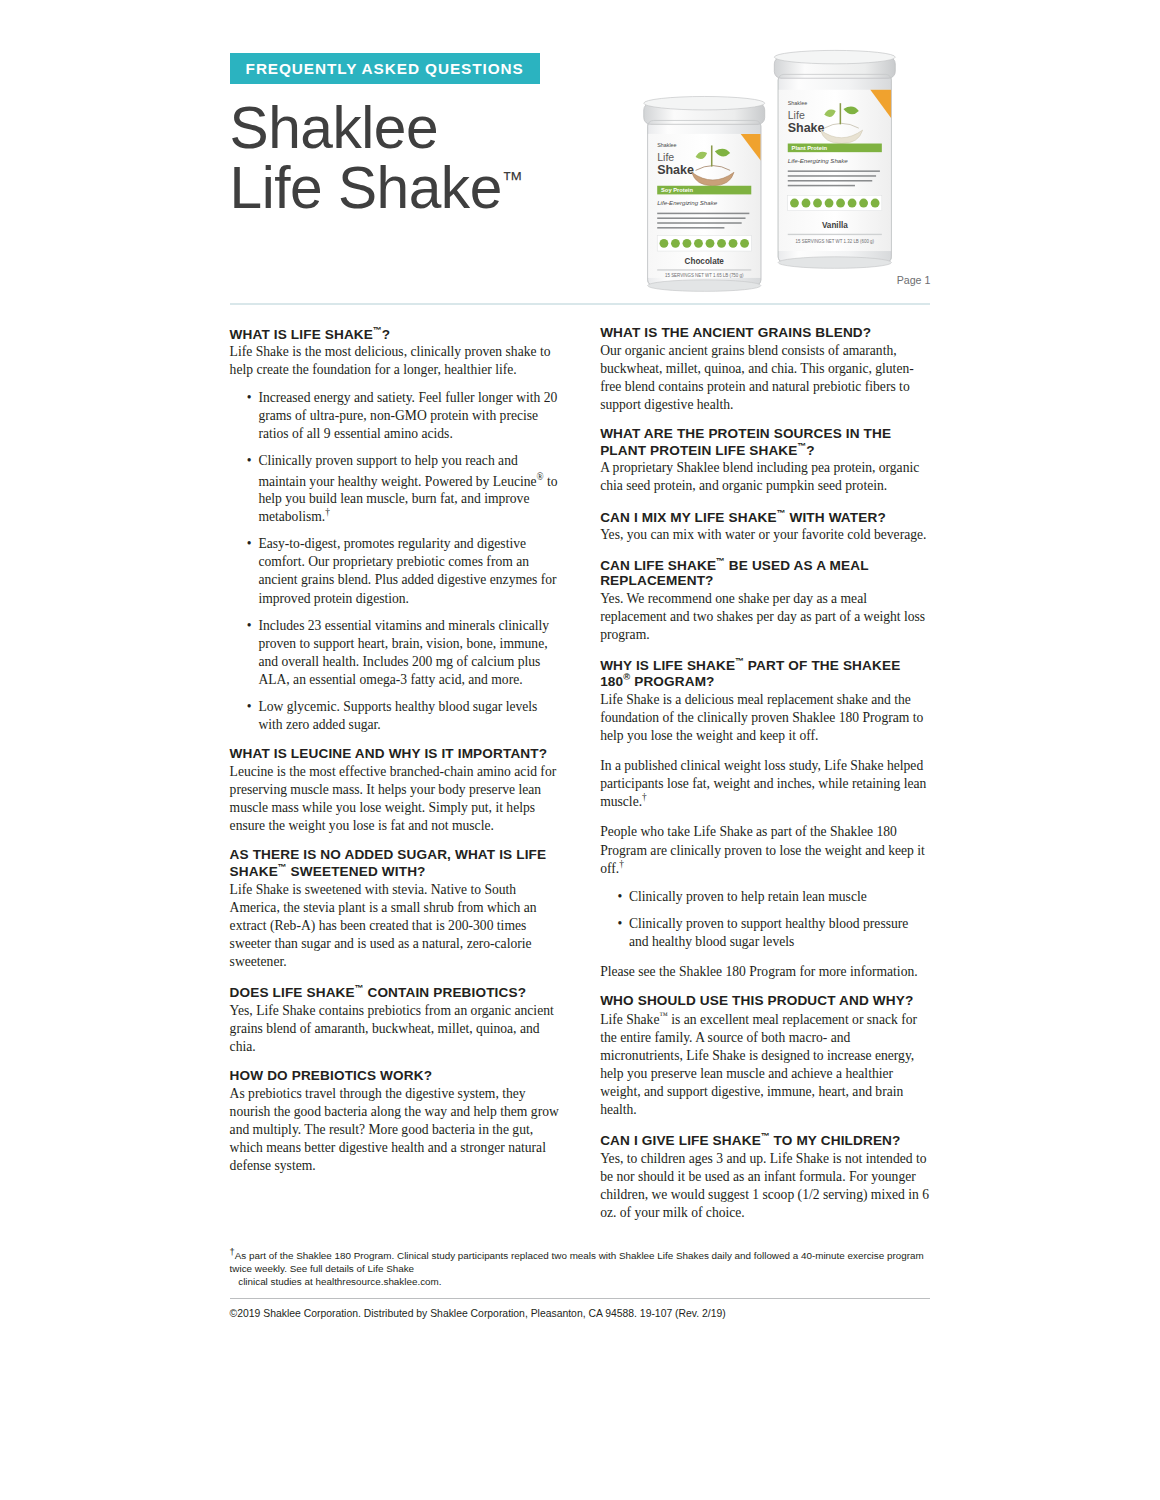FREQUENTLY ASKED QUESTIONS
Shaklee
Life Shake™
Shaklee Life Shake Plant Protein Life-Energizing Shake Vanilla 15 SERVINGS NET WT 1.32 LB (600 g) Shaklee Life Shake Soy Protein Life-Energizing Shake Chocolate 15 SERVINGS NET WT 1.65 LB (750 g)
Page 1
WHAT IS LIFE SHAKE™?
Life Shake is the most delicious, clinically proven shake to help create the foundation for a longer, healthier life.
Increased energy and satiety. Feel fuller longer with 20 grams of ultra-pure, non-GMO protein with precise ratios of all 9 essential amino acids.
Clinically proven support to help you reach and maintain your healthy weight. Powered by Leucine® to help you build lean muscle, burn fat, and improve metabolism.†
Easy-to-digest, promotes regularity and digestive comfort. Our proprietary prebiotic comes from an ancient grains blend. Plus added digestive enzymes for improved protein digestion.
Includes 23 essential vitamins and minerals clinically proven to support heart, brain, vision, bone, immune, and overall health. Includes 200 mg of calcium plus ALA, an essential omega-3 fatty acid, and more.
Low glycemic. Supports healthy blood sugar levels with zero added sugar.
WHAT IS LEUCINE AND WHY IS IT IMPORTANT?
Leucine is the most effective branched-chain amino acid for preserving muscle mass. It helps your body preserve lean muscle mass while you lose weight. Simply put, it helps ensure the weight you lose is fat and not muscle.
AS THERE IS NO ADDED SUGAR, WHAT IS LIFE SHAKE™ SWEETENED WITH?
Life Shake is sweetened with stevia. Native to South America, the stevia plant is a small shrub from which an extract (Reb-A) has been created that is 200-300 times sweeter than sugar and is used as a natural, zero-calorie sweetener.
DOES LIFE SHAKE™ CONTAIN PREBIOTICS?
Yes, Life Shake contains prebiotics from an organic ancient grains blend of amaranth, buckwheat, millet, quinoa, and chia.
HOW DO PREBIOTICS WORK?
As prebiotics travel through the digestive system, they nourish the good bacteria along the way and help them grow and multiply. The result? More good bacteria in the gut, which means better digestive health and a stronger natural defense system.
WHAT IS THE ANCIENT GRAINS BLEND?
Our organic ancient grains blend consists of amaranth, buckwheat, millet, quinoa, and chia. This organic, gluten-free blend contains protein and natural prebiotic fibers to support digestive health.
WHAT ARE THE PROTEIN SOURCES IN THE PLANT PROTEIN LIFE SHAKE™?
A proprietary Shaklee blend including pea protein, organic chia seed protein, and organic pumpkin seed protein.
CAN I MIX MY LIFE SHAKE™ WITH WATER?
Yes, you can mix with water or your favorite cold beverage.
CAN LIFE SHAKE™ BE USED AS A MEAL REPLACEMENT?
Yes. We recommend one shake per day as a meal replacement and two shakes per day as part of a weight loss program.
WHY IS LIFE SHAKE™ PART OF THE SHAKEE 180® PROGRAM?
Life Shake is a delicious meal replacement shake and the foundation of the clinically proven Shaklee 180 Program to help you lose the weight and keep it off.
In a published clinical weight loss study, Life Shake helped participants lose fat, weight and inches, while retaining lean muscle.†
People who take Life Shake as part of the Shaklee 180 Program are clinically proven to lose the weight and keep it off.†
Clinically proven to help retain lean muscle
Clinically proven to support healthy blood pressure and healthy blood sugar levels
Please see the Shaklee 180 Program for more information.
WHO SHOULD USE THIS PRODUCT AND WHY?
Life Shake™ is an excellent meal replacement or snack for the entire family. A source of both macro- and micronutrients, Life Shake is designed to increase energy, help you preserve lean muscle and achieve a healthier weight, and support digestive, immune, heart, and brain health.
CAN I GIVE LIFE SHAKE™ TO MY CHILDREN?
Yes, to children ages 3 and up. Life Shake is not intended to be nor should it be used as an infant formula. For younger children, we would suggest 1 scoop (1/2 serving) mixed in 6 oz. of your milk of choice.
†As part of the Shaklee 180 Program. Clinical study participants replaced two meals with Shaklee Life Shakes daily and followed a 40-minute exercise program twice weekly. See full details of Life Shake clinical studies at healthresource.shaklee.com.
©2019 Shaklee Corporation. Distributed by Shaklee Corporation, Pleasanton, CA 94588. 19-107 (Rev. 2/19)